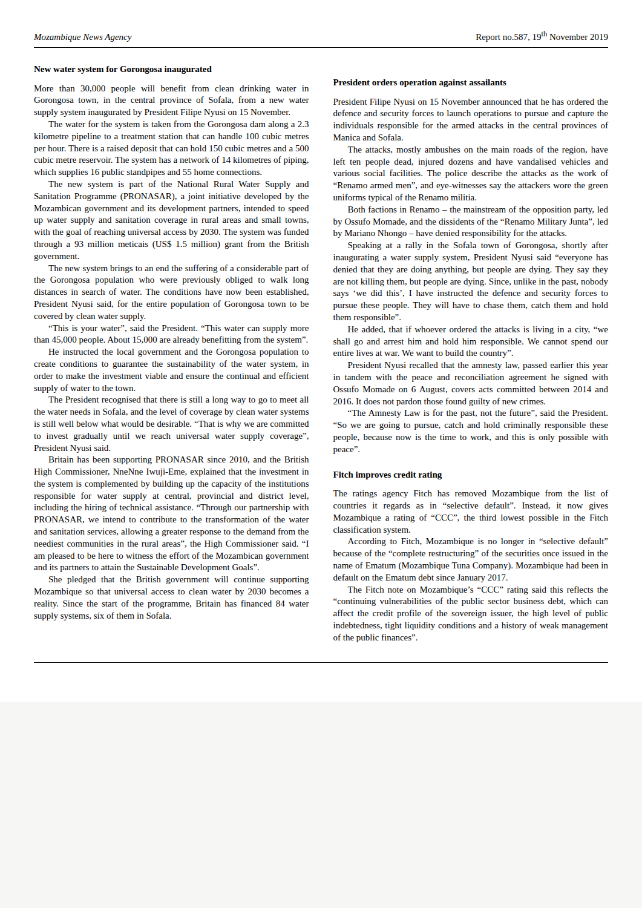Mozambique News Agency Report no.587, 19th November 2019
New water system for Gorongosa inaugurated
More than 30,000 people will benefit from clean drinking water in Gorongosa town, in the central province of Sofala, from a new water supply system inaugurated by President Filipe Nyusi on 15 November.
The water for the system is taken from the Gorongosa dam along a 2.3 kilometre pipeline to a treatment station that can handle 100 cubic metres per hour. There is a raised deposit that can hold 150 cubic metres and a 500 cubic metre reservoir. The system has a network of 14 kilometres of piping, which supplies 16 public standpipes and 55 home connections.
The new system is part of the National Rural Water Supply and Sanitation Programme (PRONASAR), a joint initiative developed by the Mozambican government and its development partners, intended to speed up water supply and sanitation coverage in rural areas and small towns, with the goal of reaching universal access by 2030. The system was funded through a 93 million meticais (US$ 1.5 million) grant from the British government.
The new system brings to an end the suffering of a considerable part of the Gorongosa population who were previously obliged to walk long distances in search of water. The conditions have now been established, President Nyusi said, for the entire population of Gorongosa town to be covered by clean water supply.
“This is your water”, said the President. “This water can supply more than 45,000 people. About 15,000 are already benefitting from the system”.
He instructed the local government and the Gorongosa population to create conditions to guarantee the sustainability of the water system, in order to make the investment viable and ensure the continual and efficient supply of water to the town.
The President recognised that there is still a long way to go to meet all the water needs in Sofala, and the level of coverage by clean water systems is still well below what would be desirable. “That is why we are committed to invest gradually until we reach universal water supply coverage”, President Nyusi said.
Britain has been supporting PRONASAR since 2010, and the British High Commissioner, NneNne Iwuji-Eme, explained that the investment in the system is complemented by building up the capacity of the institutions responsible for water supply at central, provincial and district level, including the hiring of technical assistance. “Through our partnership with PRONASAR, we intend to contribute to the transformation of the water and sanitation services, allowing a greater response to the demand from the neediest communities in the rural areas”, the High Commissioner said. “I am pleased to be here to witness the effort of the Mozambican government and its partners to attain the Sustainable Development Goals”.
She pledged that the British government will continue supporting Mozambique so that universal access to clean water by 2030 becomes a reality. Since the start of the programme, Britain has financed 84 water supply systems, six of them in Sofala.
President orders operation against assailants
President Filipe Nyusi on 15 November announced that he has ordered the defence and security forces to launch operations to pursue and capture the individuals responsible for the armed attacks in the central provinces of Manica and Sofala.
The attacks, mostly ambushes on the main roads of the region, have left ten people dead, injured dozens and have vandalised vehicles and various social facilities. The police describe the attacks as the work of “Renamo armed men”, and eye-witnesses say the attackers wore the green uniforms typical of the Renamo militia.
Both factions in Renamo – the mainstream of the opposition party, led by Ossufo Momade, and the dissidents of the “Renamo Military Junta”, led by Mariano Nhongo – have denied responsibility for the attacks.
Speaking at a rally in the Sofala town of Gorongosa, shortly after inaugurating a water supply system, President Nyusi said “everyone has denied that they are doing anything, but people are dying. They say they are not killing them, but people are dying. Since, unlike in the past, nobody says ‘we did this’, I have instructed the defence and security forces to pursue these people. They will have to chase them, catch them and hold them responsible”.
He added, that if whoever ordered the attacks is living in a city, “we shall go and arrest him and hold him responsible. We cannot spend our entire lives at war. We want to build the country”.
President Nyusi recalled that the amnesty law, passed earlier this year in tandem with the peace and reconciliation agreement he signed with Ossufo Momade on 6 August, covers acts committed between 2014 and 2016. It does not pardon those found guilty of new crimes.
“The Amnesty Law is for the past, not the future”, said the President. “So we are going to pursue, catch and hold criminally responsible these people, because now is the time to work, and this is only possible with peace”.
Fitch improves credit rating
The ratings agency Fitch has removed Mozambique from the list of countries it regards as in “selective default”. Instead, it now gives Mozambique a rating of “CCC”, the third lowest possible in the Fitch classification system.
According to Fitch, Mozambique is no longer in “selective default” because of the “complete restructuring” of the securities once issued in the name of Ematum (Mozambique Tuna Company). Mozambique had been in default on the Ematum debt since January 2017.
The Fitch note on Mozambique’s “CCC” rating said this reflects the “continuing vulnerabilities of the public sector business debt, which can affect the credit profile of the sovereign issuer, the high level of public indebtedness, tight liquidity conditions and a history of weak management of the public finances”.